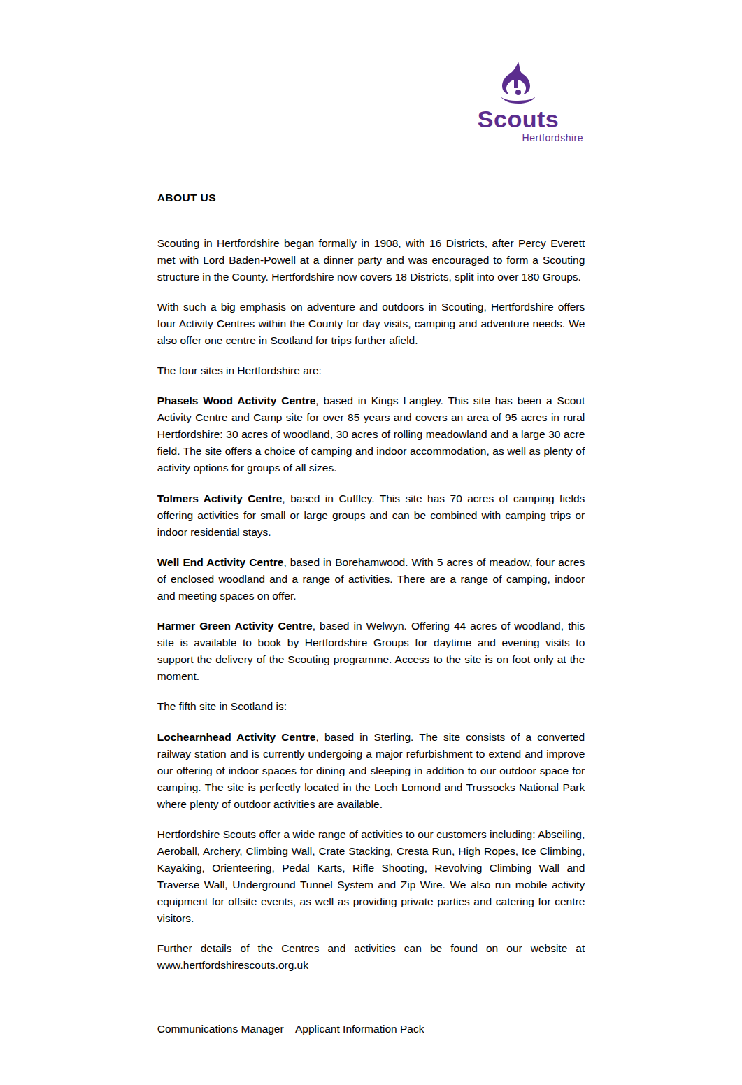Scouts Hertfordshire
ABOUT US
Scouting in Hertfordshire began formally in 1908, with 16 Districts, after Percy Everett met with Lord Baden-Powell at a dinner party and was encouraged to form a Scouting structure in the County. Hertfordshire now covers 18 Districts, split into over 180 Groups.
With such a big emphasis on adventure and outdoors in Scouting, Hertfordshire offers four Activity Centres within the County for day visits, camping and adventure needs. We also offer one centre in Scotland for trips further afield.
The four sites in Hertfordshire are:
Phasels Wood Activity Centre, based in Kings Langley. This site has been a Scout Activity Centre and Camp site for over 85 years and covers an area of 95 acres in rural Hertfordshire: 30 acres of woodland, 30 acres of rolling meadowland and a large 30 acre field. The site offers a choice of camping and indoor accommodation, as well as plenty of activity options for groups of all sizes.
Tolmers Activity Centre, based in Cuffley. This site has 70 acres of camping fields offering activities for small or large groups and can be combined with camping trips or indoor residential stays.
Well End Activity Centre, based in Borehamwood. With 5 acres of meadow, four acres of enclosed woodland and a range of activities. There are a range of camping, indoor and meeting spaces on offer.
Harmer Green Activity Centre, based in Welwyn. Offering 44 acres of woodland, this site is available to book by Hertfordshire Groups for daytime and evening visits to support the delivery of the Scouting programme. Access to the site is on foot only at the moment.
The fifth site in Scotland is:
Lochearnhead Activity Centre, based in Sterling. The site consists of a converted railway station and is currently undergoing a major refurbishment to extend and improve our offering of indoor spaces for dining and sleeping in addition to our outdoor space for camping. The site is perfectly located in the Loch Lomond and Trussocks National Park where plenty of outdoor activities are available.
Hertfordshire Scouts offer a wide range of activities to our customers including: Abseiling, Aeroball, Archery, Climbing Wall, Crate Stacking, Cresta Run, High Ropes, Ice Climbing, Kayaking, Orienteering, Pedal Karts, Rifle Shooting, Revolving Climbing Wall and Traverse Wall, Underground Tunnel System and Zip Wire. We also run mobile activity equipment for offsite events, as well as providing private parties and catering for centre visitors.
Further details of the Centres and activities can be found on our website at www.hertfordshirescouts.org.uk
Communications Manager – Applicant Information Pack